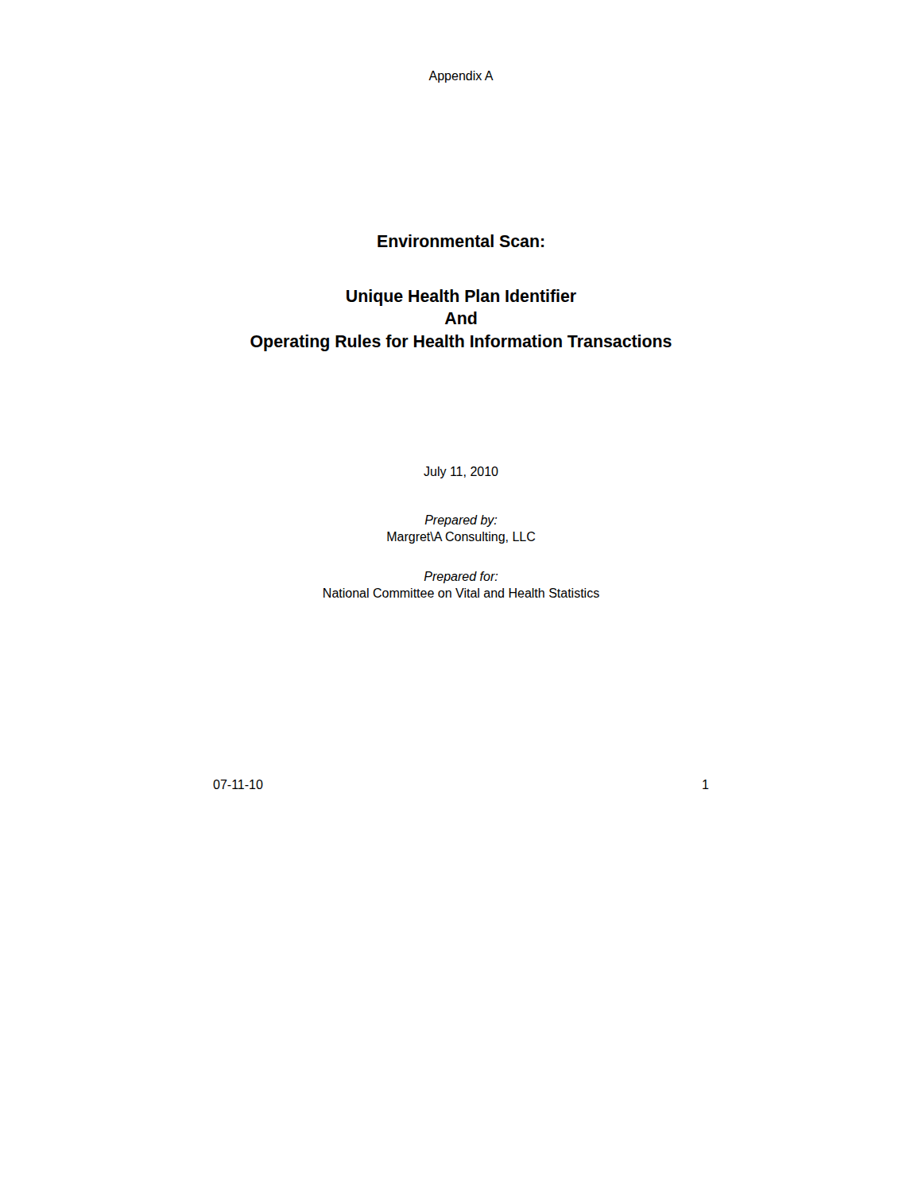Appendix A
Environmental Scan:
Unique Health Plan Identifier
And
Operating Rules for Health Information Transactions
July 11, 2010
Prepared by: Margret\A Consulting, LLC
Prepared for: National Committee on Vital and Health Statistics
07-11-10 1